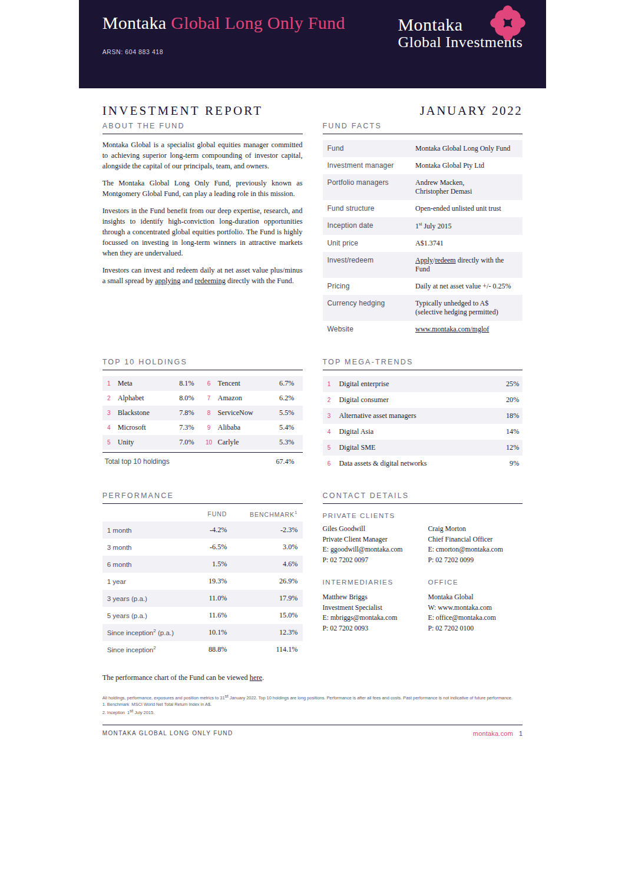Montaka Global Long Only Fund
ARSN: 604 883 418
Montaka
Global Investments
INVESTMENT REPORT
JANUARY 2022
About the Fund
Montaka Global is a specialist global equities manager committed to achieving superior long-term compounding of investor capital, alongside the capital of our principals, team, and owners.
The Montaka Global Long Only Fund, previously known as Montgomery Global Fund, can play a leading role in this mission.
Investors in the Fund benefit from our deep expertise, research, and insights to identify high-conviction long-duration opportunities through a concentrated global equities portfolio. The Fund is highly focussed on investing in long-term winners in attractive markets when they are undervalued.
Investors can invest and redeem daily at net asset value plus/minus a small spread by applying and redeeming directly with the Fund.
Fund Facts
| Fund | Montaka Global Long Only Fund |
| Investment manager | Montaka Global Pty Ltd |
| Portfolio managers | Andrew Macken, Christopher Demasi |
| Fund structure | Open-ended unlisted unit trust |
| Inception date | 1 st July 2015 |
| Unit price | A$1.3741 |
| Invest/redeem | Apply / redeem directly with the Fund |
| Pricing | Daily at net asset value +/- 0.25% |
| Currency hedging | Typically unhedged to A$ (selective hedging permitted) |
| Website | www.montaka.com/mglof |
Top 10 Holdings
| 1 | Meta | 8.1% |
| 2 | Alphabet | 8.0% |
| 3 | Blackstone | 7.8% |
| 4 | Microsoft | 7.3% |
| 5 | Unity | 7.0% |
| 6 | Tencent | 6.7% |
| 7 | Amazon | 6.2% |
| 8 | ServiceNow | 5.5% |
| 9 | Alibaba | 5.4% |
| 10 | Carlyle | 5.3% |
Total top 10 holdings 67.4%
Top Mega-Trends
| 1 | Digital enterprise | 25% |
| 2 | Digital consumer | 20% |
| 3 | Alternative asset managers | 18% |
| 4 | Digital Asia | 14% |
| 5 | Digital SME | 12% |
| 6 | Data assets & digital networks | 9% |
Performance
| | FUND | BENCHMARK 1 |
| --- | --- | --- |
| 1 month | -4.2% | -2.3% |
| 3 month | -6.5% | 3.0% |
| 6 month | 1.5% | 4.6% |
| 1 year | 19.3% | 26.9% |
| 3 years (p.a.) | 11.0% | 17.9% |
| 5 years (p.a.) | 11.6% | 15.0% |
| Since inception 2 (p.a.) | 10.1% | 12.3% |
| Since inception 2 | 88.8% | 114.1% |
Contact Details
PRIVATE CLIENTS
Giles Goodwill
Private Client Manager
E: ggoodwill@montaka.com
P: 02 7202 0097
Craig Morton
Chief Financial Officer
E: cmorton@montaka.com
P: 02 7202 0099
INTERMEDIARIES
OFFICE
Matthew Briggs
Investment Specialist
E: mbriggs@montaka.com
P: 02 7202 0093
Montaka Global
W: www.montaka.com
E: office@montaka.com
P: 02 7202 0100
The performance chart of the Fund can be viewed here.
All holdings, performance, exposures and position metrics to 31st January 2022. Top 10 holdings are long positions. Performance is after all fees and costs. Past performance is not indicative of future performance.
1. Benchmark MSCI World Net Total Return Index in A$.
2. Inception 1st July 2015.
MONTAKA GLOBAL LONG ONLY FUND
montaka.com1